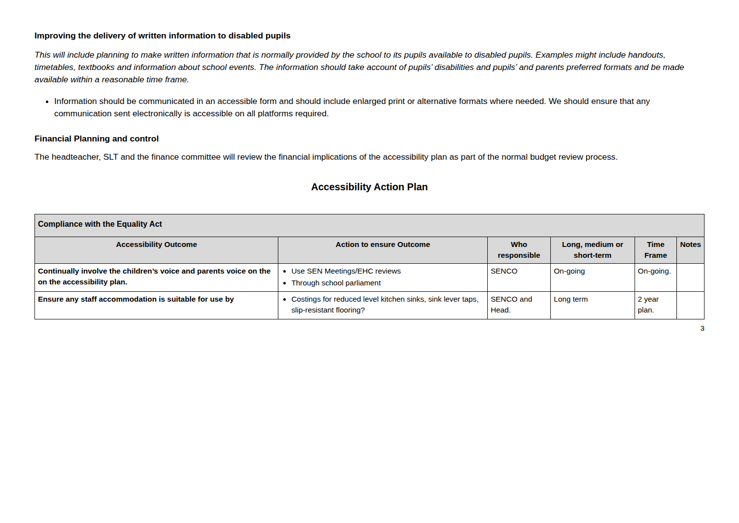Improving the delivery of written information to disabled pupils
This will include planning to make written information that is normally provided by the school to its pupils available to disabled pupils. Examples might include handouts, timetables, textbooks and information about school events. The information should take account of pupils’ disabilities and pupils’ and parents preferred formats and be made available within a reasonable time frame.
Information should be communicated in an accessible form and should include enlarged print or alternative formats where needed. We should ensure that any communication sent electronically is accessible on all platforms required.
Financial Planning and control
The headteacher, SLT and the finance committee will review the financial implications of the accessibility plan as part of the normal budget review process.
Accessibility Action Plan
| Compliance with the Equality Act |
| Accessibility Outcome | Action to ensure Outcome | Who responsible | Long, medium or short-term | Time Frame | Notes |
| Continually involve the children’s voice and parents voice on the on the accessibility plan. | Use SEN Meetings/EHC reviews Through school parliament | SENCO | On-going | On-going. | |
| Ensure any staff accommodation is suitable for use by | Costings for reduced level kitchen sinks, sink lever taps, slip-resistant flooring? | SENCO and Head. | Long term | 2 year plan. | |
3